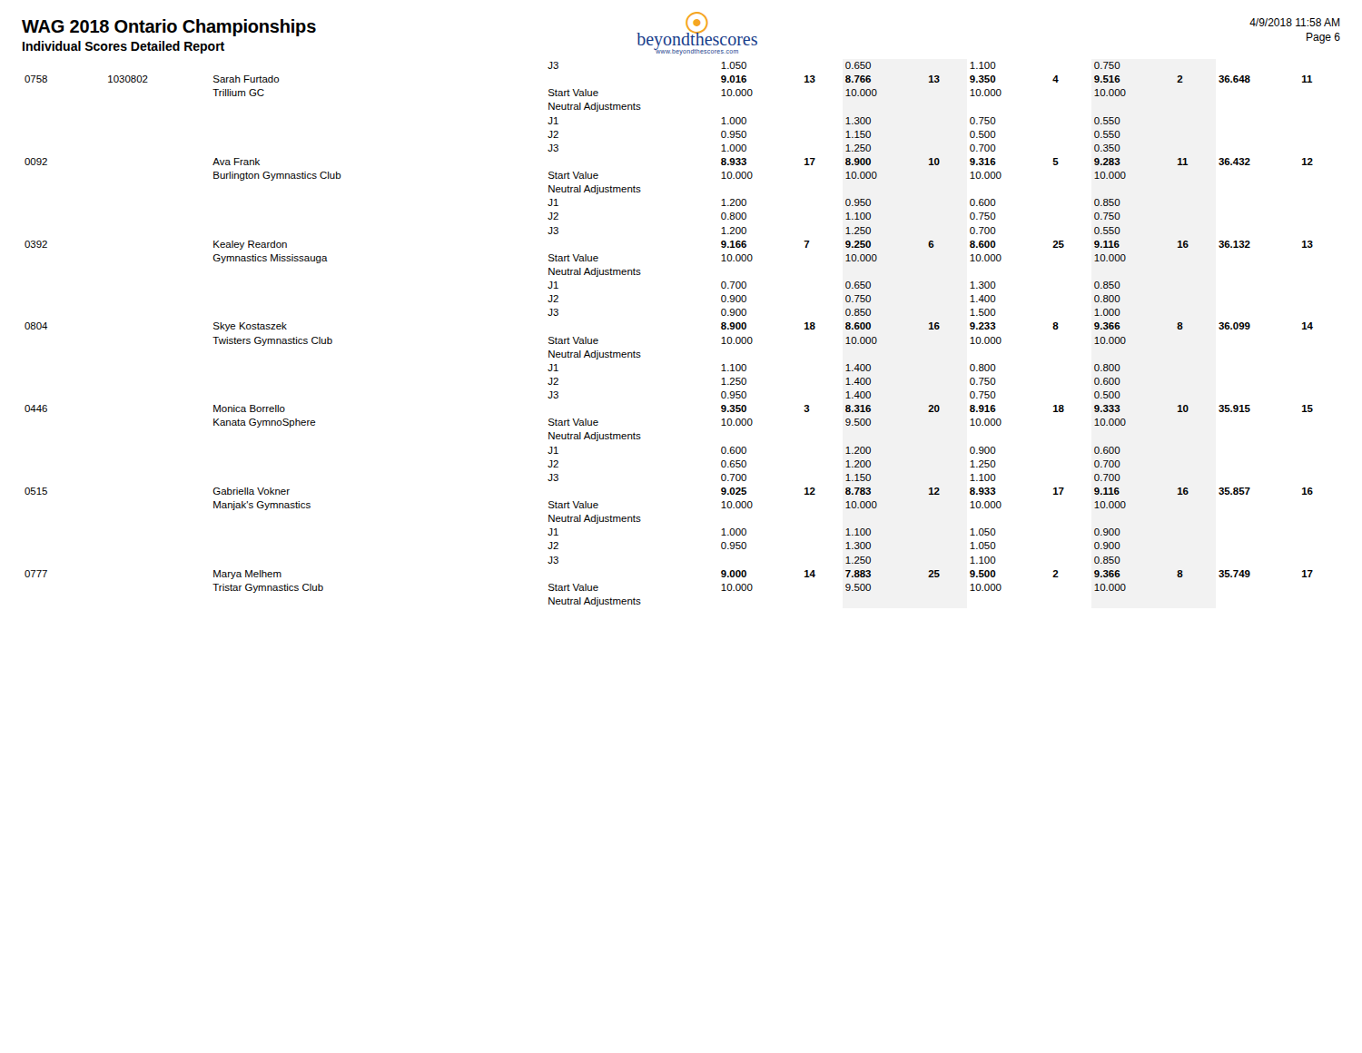WAG 2018 Ontario Championships
Individual Scores Detailed Report
⦿
beyondthescores
www.beyondthescores.com
4/9/2018 11:58 AM
Page 6
| | | | J3 | 1.050 | | 0.650 | | 1.100 | | 0.750 | | | |
| 0758 | 1030802 | Sarah Furtado | | 9.016 | 13 | 8.766 | 13 | 9.350 | 4 | 9.516 | 2 | 36.648 | 11 |
| | | Trillium GC | Start Value | 10.000 | | 10.000 | | 10.000 | | 10.000 | | | |
| | | | Neutral Adjustments | | | | | | | | | | |
| | | | J1 | 1.000 | | 1.300 | | 0.750 | | 0.550 | | | |
| | | | J2 | 0.950 | | 1.150 | | 0.500 | | 0.550 | | | |
| | | | J3 | 1.000 | | 1.250 | | 0.700 | | 0.350 | | | |
| 0092 | | Ava Frank | | 8.933 | 17 | 8.900 | 10 | 9.316 | 5 | 9.283 | 11 | 36.432 | 12 |
| | | Burlington Gymnastics Club | Start Value | 10.000 | | 10.000 | | 10.000 | | 10.000 | | | |
| | | | Neutral Adjustments | | | | | | | | | | |
| | | | J1 | 1.200 | | 0.950 | | 0.600 | | 0.850 | | | |
| | | | J2 | 0.800 | | 1.100 | | 0.750 | | 0.750 | | | |
| | | | J3 | 1.200 | | 1.250 | | 0.700 | | 0.550 | | | |
| 0392 | | Kealey Reardon | | 9.166 | 7 | 9.250 | 6 | 8.600 | 25 | 9.116 | 16 | 36.132 | 13 |
| | | Gymnastics Mississauga | Start Value | 10.000 | | 10.000 | | 10.000 | | 10.000 | | | |
| | | | Neutral Adjustments | | | | | | | | | | |
| | | | J1 | 0.700 | | 0.650 | | 1.300 | | 0.850 | | | |
| | | | J2 | 0.900 | | 0.750 | | 1.400 | | 0.800 | | | |
| | | | J3 | 0.900 | | 0.850 | | 1.500 | | 1.000 | | | |
| 0804 | | Skye Kostaszek | | 8.900 | 18 | 8.600 | 16 | 9.233 | 8 | 9.366 | 8 | 36.099 | 14 |
| | | Twisters Gymnastics Club | Start Value | 10.000 | | 10.000 | | 10.000 | | 10.000 | | | |
| | | | Neutral Adjustments | | | | | | | | | | |
| | | | J1 | 1.100 | | 1.400 | | 0.800 | | 0.800 | | | |
| | | | J2 | 1.250 | | 1.400 | | 0.750 | | 0.600 | | | |
| | | | J3 | 0.950 | | 1.400 | | 0.750 | | 0.500 | | | |
| 0446 | | Monica Borrello | | 9.350 | 3 | 8.316 | 20 | 8.916 | 18 | 9.333 | 10 | 35.915 | 15 |
| | | Kanata GymnoSphere | Start Value | 10.000 | | 9.500 | | 10.000 | | 10.000 | | | |
| | | | Neutral Adjustments | | | | | | | | | | |
| | | | J1 | 0.600 | | 1.200 | | 0.900 | | 0.600 | | | |
| | | | J2 | 0.650 | | 1.200 | | 1.250 | | 0.700 | | | |
| | | | J3 | 0.700 | | 1.150 | | 1.100 | | 0.700 | | | |
| 0515 | | Gabriella Vokner | | 9.025 | 12 | 8.783 | 12 | 8.933 | 17 | 9.116 | 16 | 35.857 | 16 |
| | | Manjak's Gymnastics | Start Value | 10.000 | | 10.000 | | 10.000 | | 10.000 | | | |
| | | | Neutral Adjustments | | | | | | | | | | |
| | | | J1 | 1.000 | | 1.100 | | 1.050 | | 0.900 | | | |
| | | | J2 | 0.950 | | 1.300 | | 1.050 | | 0.900 | | | |
| | | | J3 | | | 1.250 | | 1.100 | | 0.850 | | | |
| 0777 | | Marya Melhem | | 9.000 | 14 | 7.883 | 25 | 9.500 | 2 | 9.366 | 8 | 35.749 | 17 |
| | | Tristar Gymnastics Club | Start Value | 10.000 | | 9.500 | | 10.000 | | 10.000 | | | |
| | | | Neutral Adjustments | | | | | | | | | | |